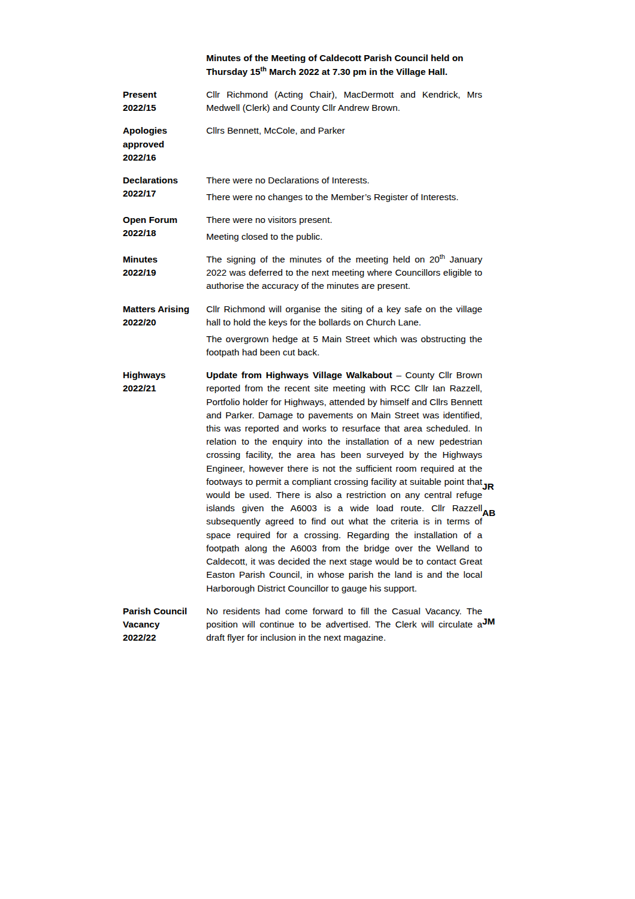| | Minutes of the Meeting of Caldecott Parish Council held on Thursday 15 th March 2022 at 7.30 pm in the Village Hall. | |
| Present 2022/15 | Cllr Richmond (Acting Chair), MacDermott and Kendrick, Mrs Medwell (Clerk) and County Cllr Andrew Brown. | |
| Apologies approved 2022/16 | Cllrs Bennett, McCole, and Parker | |
| Declarations 2022/17 | There were no Declarations of Interests. There were no changes to the Member’s Register of Interests. | |
| Open Forum 2022/18 | There were no visitors present. Meeting closed to the public. | |
| Minutes 2022/19 | The signing of the minutes of the meeting held on 20 th January 2022 was deferred to the next meeting where Councillors eligible to authorise the accuracy of the minutes are present. | |
| Matters Arising 2022/20 | Cllr Richmond will organise the siting of a key safe on the village hall to hold the keys for the bollards on Church Lane. The overgrown hedge at 5 Main Street which was obstructing the footpath had been cut back. | |
| Highways 2022/21 | Update from Highways Village Walkabout – County Cllr Brown reported from the recent site meeting with RCC Cllr Ian Razzell, Portfolio holder for Highways, attended by himself and Cllrs Bennett and Parker. Damage to pavements on Main Street was identified, this was reported and works to resurface that area scheduled. In relation to the enquiry into the installation of a new pedestrian crossing facility, the area has been surveyed by the Highways Engineer, however there is not the sufficient room required at the footways to permit a compliant crossing facility at suitable point that would be used. There is also a restriction on any central refuge islands given the A6003 is a wide load route. Cllr Razzell subsequently agreed to find out what the criteria is in terms of space required for a crossing. Regarding the installation of a footpath along the A6003 from the bridge over the Welland to Caldecott, it was decided the next stage would be to contact Great Easton Parish Council, in whose parish the land is and the local Harborough District Councillor to gauge his support. | JR AB |
| Parish Council Vacancy 2022/22 | No residents had come forward to fill the Casual Vacancy. The position will continue to be advertised. The Clerk will circulate a draft flyer for inclusion in the next magazine. | JM |